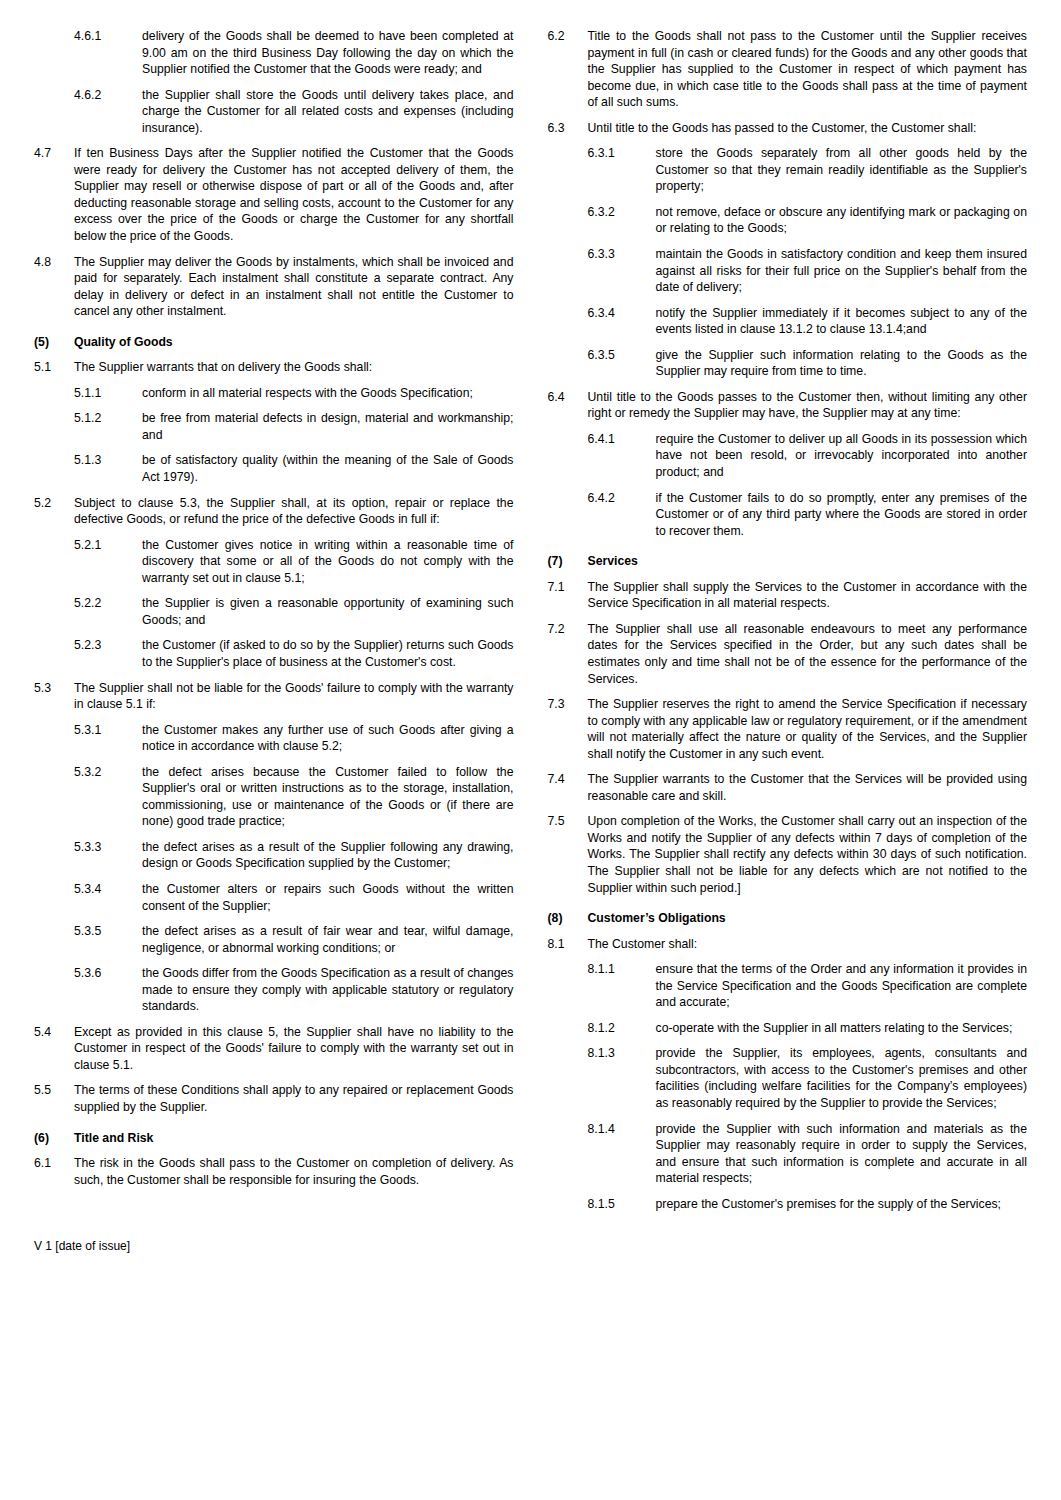4.6.1 delivery of the Goods shall be deemed to have been completed at 9.00 am on the third Business Day following the day on which the Supplier notified the Customer that the Goods were ready; and
4.6.2 the Supplier shall store the Goods until delivery takes place, and charge the Customer for all related costs and expenses (including insurance).
4.7 If ten Business Days after the Supplier notified the Customer that the Goods were ready for delivery the Customer has not accepted delivery of them, the Supplier may resell or otherwise dispose of part or all of the Goods and, after deducting reasonable storage and selling costs, account to the Customer for any excess over the price of the Goods or charge the Customer for any shortfall below the price of the Goods.
4.8 The Supplier may deliver the Goods by instalments, which shall be invoiced and paid for separately. Each instalment shall constitute a separate contract. Any delay in delivery or defect in an instalment shall not entitle the Customer to cancel any other instalment.
(5) Quality of Goods
5.1 The Supplier warrants that on delivery the Goods shall:
5.1.1 conform in all material respects with the Goods Specification;
5.1.2 be free from material defects in design, material and workmanship; and
5.1.3 be of satisfactory quality (within the meaning of the Sale of Goods Act 1979).
5.2 Subject to clause 5.3, the Supplier shall, at its option, repair or replace the defective Goods, or refund the price of the defective Goods in full if:
5.2.1 the Customer gives notice in writing within a reasonable time of discovery that some or all of the Goods do not comply with the warranty set out in clause 5.1;
5.2.2 the Supplier is given a reasonable opportunity of examining such Goods; and
5.2.3 the Customer (if asked to do so by the Supplier) returns such Goods to the Supplier's place of business at the Customer's cost.
5.3 The Supplier shall not be liable for the Goods' failure to comply with the warranty in clause 5.1 if:
5.3.1 the Customer makes any further use of such Goods after giving a notice in accordance with clause 5.2;
5.3.2 the defect arises because the Customer failed to follow the Supplier's oral or written instructions as to the storage, installation, commissioning, use or maintenance of the Goods or (if there are none) good trade practice;
5.3.3 the defect arises as a result of the Supplier following any drawing, design or Goods Specification supplied by the Customer;
5.3.4 the Customer alters or repairs such Goods without the written consent of the Supplier;
5.3.5 the defect arises as a result of fair wear and tear, wilful damage, negligence, or abnormal working conditions; or
5.3.6 the Goods differ from the Goods Specification as a result of changes made to ensure they comply with applicable statutory or regulatory standards.
5.4 Except as provided in this clause 5, the Supplier shall have no liability to the Customer in respect of the Goods' failure to comply with the warranty set out in clause 5.1.
5.5 The terms of these Conditions shall apply to any repaired or replacement Goods supplied by the Supplier.
(6) Title and Risk
6.1 The risk in the Goods shall pass to the Customer on completion of delivery. As such, the Customer shall be responsible for insuring the Goods.
6.2 Title to the Goods shall not pass to the Customer until the Supplier receives payment in full (in cash or cleared funds) for the Goods and any other goods that the Supplier has supplied to the Customer in respect of which payment has become due, in which case title to the Goods shall pass at the time of payment of all such sums.
6.3 Until title to the Goods has passed to the Customer, the Customer shall:
6.3.1 store the Goods separately from all other goods held by the Customer so that they remain readily identifiable as the Supplier's property;
6.3.2 not remove, deface or obscure any identifying mark or packaging on or relating to the Goods;
6.3.3 maintain the Goods in satisfactory condition and keep them insured against all risks for their full price on the Supplier's behalf from the date of delivery;
6.3.4 notify the Supplier immediately if it becomes subject to any of the events listed in clause 13.1.2 to clause 13.1.4;and
6.3.5 give the Supplier such information relating to the Goods as the Supplier may require from time to time.
6.4 Until title to the Goods passes to the Customer then, without limiting any other right or remedy the Supplier may have, the Supplier may at any time:
6.4.1 require the Customer to deliver up all Goods in its possession which have not been resold, or irrevocably incorporated into another product; and
6.4.2 if the Customer fails to do so promptly, enter any premises of the Customer or of any third party where the Goods are stored in order to recover them.
(7) Services
7.1 The Supplier shall supply the Services to the Customer in accordance with the Service Specification in all material respects.
7.2 The Supplier shall use all reasonable endeavours to meet any performance dates for the Services specified in the Order, but any such dates shall be estimates only and time shall not be of the essence for the performance of the Services.
7.3 The Supplier reserves the right to amend the Service Specification if necessary to comply with any applicable law or regulatory requirement, or if the amendment will not materially affect the nature or quality of the Services, and the Supplier shall notify the Customer in any such event.
7.4 The Supplier warrants to the Customer that the Services will be provided using reasonable care and skill.
7.5 Upon completion of the Works, the Customer shall carry out an inspection of the Works and notify the Supplier of any defects within 7 days of completion of the Works. The Supplier shall rectify any defects within 30 days of such notification. The Supplier shall not be liable for any defects which are not notified to the Supplier within such period.]
(8) Customer’s Obligations
8.1 The Customer shall:
8.1.1 ensure that the terms of the Order and any information it provides in the Service Specification and the Goods Specification are complete and accurate;
8.1.2 co-operate with the Supplier in all matters relating to the Services;
8.1.3 provide the Supplier, its employees, agents, consultants and subcontractors, with access to the Customer's premises and other facilities (including welfare facilities for the Company’s employees) as reasonably required by the Supplier to provide the Services;
8.1.4 provide the Supplier with such information and materials as the Supplier may reasonably require in order to supply the Services, and ensure that such information is complete and accurate in all material respects;
8.1.5 prepare the Customer's premises for the supply of the Services;
V 1 [date of issue]